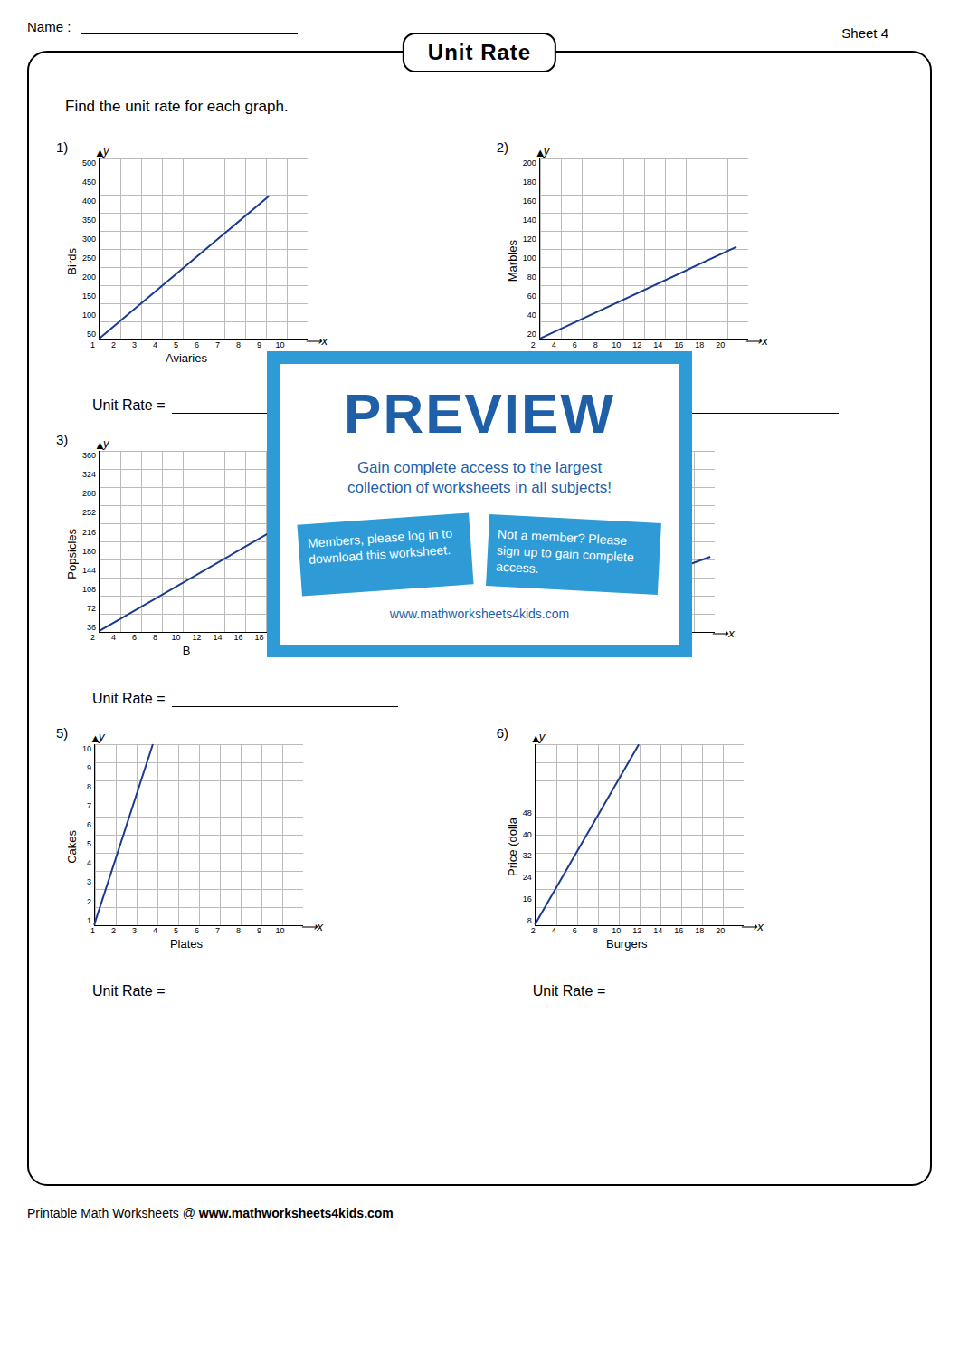Name :
Unit Rate
Sheet 4
Find the unit rate for each graph.
1)
Birds
50045040035030025020015010050
y ▲ ⟶x
12345678910
Aviaries
2)
Marbles
20018016014012010080604020
y ▲ ⟶x
2468101214161820
Bags
Unit Rate =
Unit Rate =
3)
Popsicles
3603242882522161801441087236
y ▲ ⟶x
2468101214161820
B
4)
y ▲ ⟶x
22.533.544.55
e (hours)
Unit Rate =
5)
Cakes
10987654321
y ▲ ⟶x
12345678910
Plates
6)
Price (dolla
48403224168
y ▲ ⟶x
2468101214161820
Burgers
Unit Rate =
Unit Rate =
PREVIEW
Gain complete access to the largest
collection of worksheets in all subjects!
Members, please log in to download this worksheet.
Not a member? Please sign up to gain complete access.
www.mathworksheets4kids.com
Printable Math Worksheets @ www.mathworksheets4kids.com